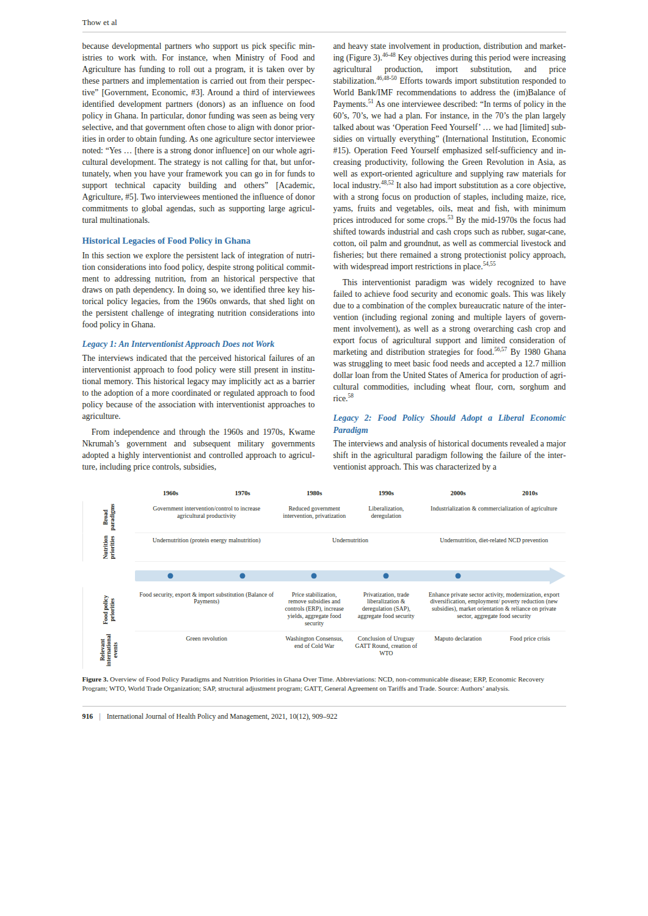Thow et al
because developmental partners who support us pick specific ministries to work with. For instance, when Ministry of Food and Agriculture has funding to roll out a program, it is taken over by these partners and implementation is carried out from their perspective” [Government, Economic, #3]. Around a third of interviewees identified development partners (donors) as an influence on food policy in Ghana. In particular, donor funding was seen as being very selective, and that government often chose to align with donor priorities in order to obtain funding. As one agriculture sector interviewee noted: “Yes … [there is a strong donor influence] on our whole agricultural development. The strategy is not calling for that, but unfortunately, when you have your framework you can go in for funds to support technical capacity building and others” [Academic, Agriculture, #5]. Two interviewees mentioned the influence of donor commitments to global agendas, such as supporting large agricultural multinationals.
Historical Legacies of Food Policy in Ghana
In this section we explore the persistent lack of integration of nutrition considerations into food policy, despite strong political commitment to addressing nutrition, from an historical perspective that draws on path dependency. In doing so, we identified three key historical policy legacies, from the 1960s onwards, that shed light on the persistent challenge of integrating nutrition considerations into food policy in Ghana.
Legacy 1: An Interventionist Approach Does not Work
The interviews indicated that the perceived historical failures of an interventionist approach to food policy were still present in institutional memory. This historical legacy may implicitly act as a barrier to the adoption of a more coordinated or regulated approach to food policy because of the association with interventionist approaches to agriculture.
From independence and through the 1960s and 1970s, Kwame Nkrumah’s government and subsequent military governments adopted a highly interventionist and controlled approach to agriculture, including price controls, subsidies,
and heavy state involvement in production, distribution and marketing (Figure 3).46-48 Key objectives during this period were increasing agricultural production, import substitution, and price stabilization.46,48-50 Efforts towards import substitution responded to World Bank/IMF recommendations to address the (im)Balance of Payments.51 As one interviewee described: “In terms of policy in the 60’s, 70’s, we had a plan. For instance, in the 70’s the plan largely talked about was ‘Operation Feed Yourself’ … we had [limited] subsidies on virtually everything” (International Institution, Economic #15). Operation Feed Yourself emphasized self-sufficiency and increasing productivity, following the Green Revolution in Asia, as well as export-oriented agriculture and supplying raw materials for local industry.48,52 It also had import substitution as a core objective, with a strong focus on production of staples, including maize, rice, yams, fruits and vegetables, oils, meat and fish, with minimum prices introduced for some crops.53 By the mid-1970s the focus had shifted towards industrial and cash crops such as rubber, sugar-cane, cotton, oil palm and groundnut, as well as commercial livestock and fisheries; but there remained a strong protectionist policy approach, with widespread import restrictions in place.54,55
This interventionist paradigm was widely recognized to have failed to achieve food security and economic goals. This was likely due to a combination of the complex bureaucratic nature of the intervention (including regional zoning and multiple layers of government involvement), as well as a strong overarching cash crop and export focus of agricultural support and limited consideration of marketing and distribution strategies for food.56,57 By 1980 Ghana was struggling to meet basic food needs and accepted a 12.7 million dollar loan from the United States of America for production of agricultural commodities, including wheat flour, corn, sorghum and rice.58
Legacy 2: Food Policy Should Adopt a Liberal Economic Paradigm
The interviews and analysis of historical documents revealed a major shift in the agricultural paradigm following the failure of the interventionist approach. This was characterized by a
1960s
1970s
1980s
1990s
2000s
2010s
Broad
paradigms
Government intervention/control to increase agricultural productivity
Reduced government intervention, privatization
Liberalization, deregulation
Industrialization & commercialization of agriculture
Nutrition
priorities
Undernutrition (protein energy malnutrition)
Undernutrition
Undernutrition, diet-related NCD prevention
Food policy
priorities
Food security, export & import substitution (Balance of Payments)
Price stabilization, remove subsidies and controls (ERP), increase yields, aggregate food security
Privatization, trade liberalization & deregulation (SAP), aggregate food security
Enhance private sector activity, modernization, export diversification, employment/ poverty reduction (new subsidies), market orientation & reliance on private sector, aggregate food security
Relevant
international
events
Green revolution
Washington Consensus, end of Cold War
Conclusion of Uruguay GATT Round, creation of WTO
Maputo declaration
Food price crisis
Figure 3. Overview of Food Policy Paradigms and Nutrition Priorities in Ghana Over Time. Abbreviations: NCD, non-communicable disease; ERP, Economic Recovery Program; WTO, World Trade Organization; SAP, structural adjustment program; GATT, General Agreement on Tariffs and Trade. Source: Authors’ analysis.
916 | International Journal of Health Policy and Management, 2021, 10(12), 909–922